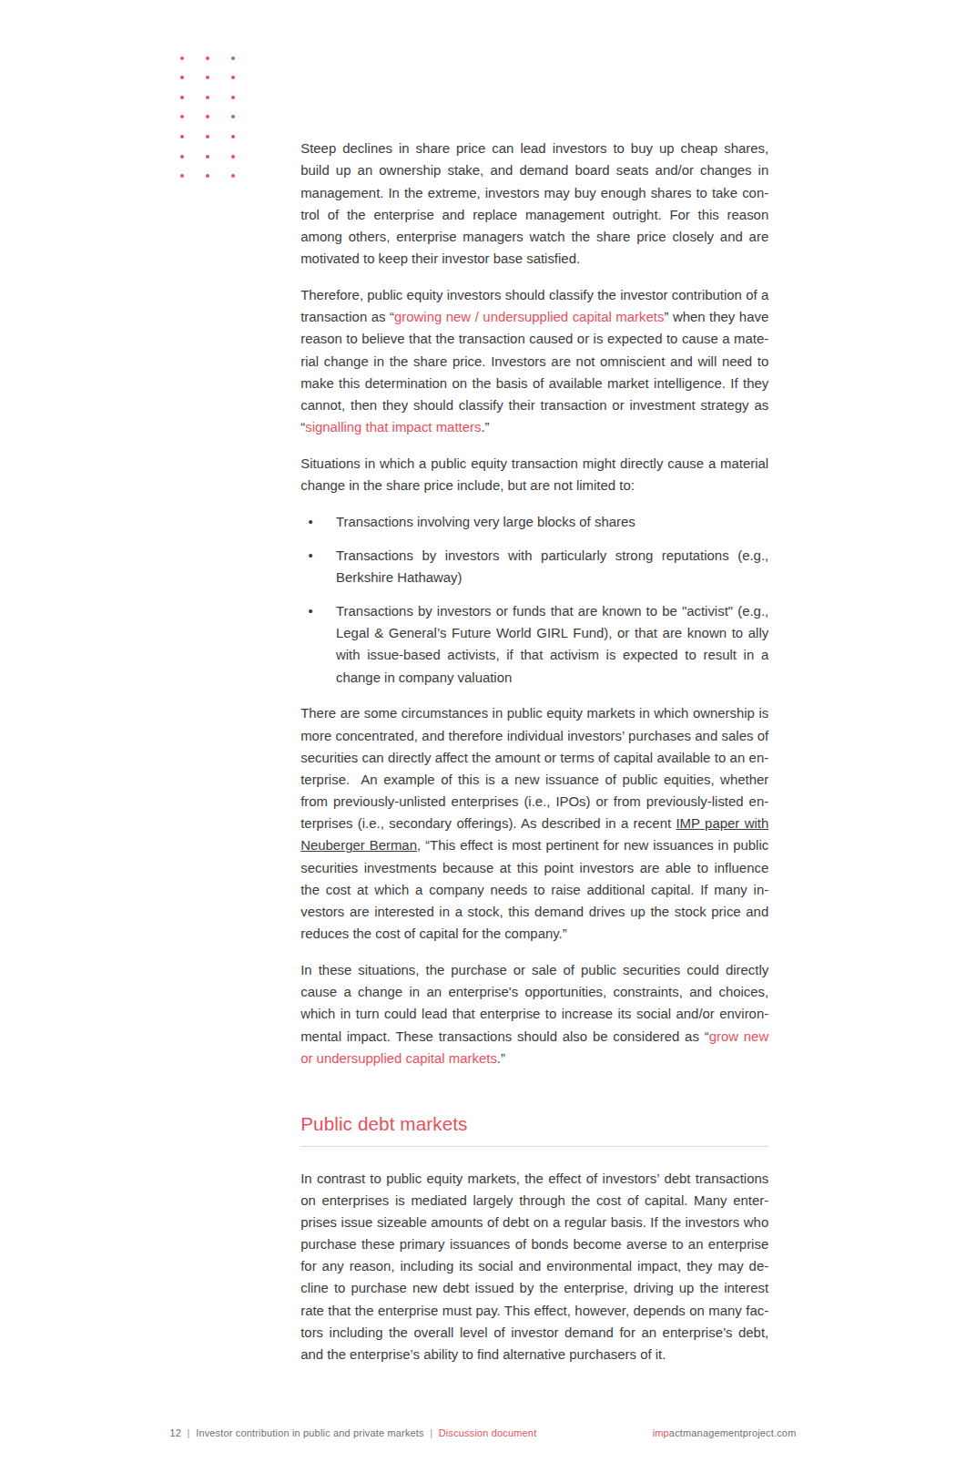Steep declines in share price can lead investors to buy up cheap shares, build up an ownership stake, and demand board seats and/or changes in management. In the extreme, investors may buy enough shares to take control of the enterprise and replace management outright. For this reason among others, enterprise managers watch the share price closely and are motivated to keep their investor base satisfied.
Therefore, public equity investors should classify the investor contribution of a transaction as “growing new / undersupplied capital markets” when they have reason to believe that the transaction caused or is expected to cause a material change in the share price. Investors are not omniscient and will need to make this determination on the basis of available market intelligence. If they cannot, then they should classify their transaction or investment strategy as “signalling that impact matters.”
Situations in which a public equity transaction might directly cause a material change in the share price include, but are not limited to:
Transactions involving very large blocks of shares
Transactions by investors with particularly strong reputations (e.g., Berkshire Hathaway)
Transactions by investors or funds that are known to be "activist" (e.g., Legal & General’s Future World GIRL Fund), or that are known to ally with issue-based activists, if that activism is expected to result in a change in company valuation
There are some circumstances in public equity markets in which ownership is more concentrated, and therefore individual investors’ purchases and sales of securities can directly affect the amount or terms of capital available to an enterprise. An example of this is a new issuance of public equities, whether from previously-unlisted enterprises (i.e., IPOs) or from previously-listed enterprises (i.e., secondary offerings). As described in a recent IMP paper with Neuberger Berman, “This effect is most pertinent for new issuances in public securities investments because at this point investors are able to influence the cost at which a company needs to raise additional capital. If many investors are interested in a stock, this demand drives up the stock price and reduces the cost of capital for the company.”
In these situations, the purchase or sale of public securities could directly cause a change in an enterprise's opportunities, constraints, and choices, which in turn could lead that enterprise to increase its social and/or environmental impact. These transactions should also be considered as “grow new or undersupplied capital markets.”
Public debt markets
In contrast to public equity markets, the effect of investors’ debt transactions on enterprises is mediated largely through the cost of capital. Many enterprises issue sizeable amounts of debt on a regular basis. If the investors who purchase these primary issuances of bonds become averse to an enterprise for any reason, including its social and environmental impact, they may decline to purchase new debt issued by the enterprise, driving up the interest rate that the enterprise must pay. This effect, however, depends on many factors including the overall level of investor demand for an enterprise’s debt, and the enterprise’s ability to find alternative purchasers of it.
12 | Investor contribution in public and private markets | Discussion document
imp actmanagementproject.com